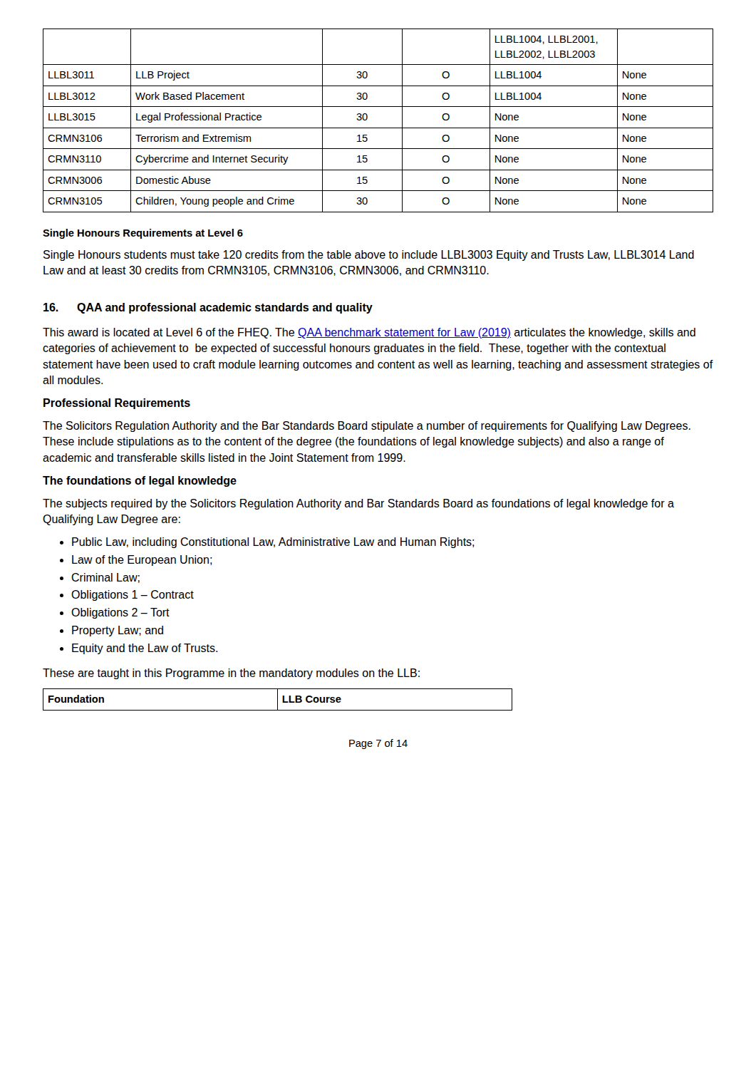| | | | | LLBL1004, LLBL2001, LLBL2002, LLBL2003 | |
| LLBL3011 | LLB Project | 30 | O | LLBL1004 | None |
| LLBL3012 | Work Based Placement | 30 | O | LLBL1004 | None |
| LLBL3015 | Legal Professional Practice | 30 | O | None | None |
| CRMN3106 | Terrorism and Extremism | 15 | O | None | None |
| CRMN3110 | Cybercrime and Internet Security | 15 | O | None | None |
| CRMN3006 | Domestic Abuse | 15 | O | None | None |
| CRMN3105 | Children, Young people and Crime | 30 | O | None | None |
Single Honours Requirements at Level 6
Single Honours students must take 120 credits from the table above to include LLBL3003 Equity and Trusts Law, LLBL3014 Land Law and at least 30 credits from CRMN3105, CRMN3106, CRMN3006, and CRMN3110.
16. QAA and professional academic standards and quality
This award is located at Level 6 of the FHEQ. The QAA benchmark statement for Law (2019) articulates the knowledge, skills and categories of achievement to be expected of successful honours graduates in the field. These, together with the contextual statement have been used to craft module learning outcomes and content as well as learning, teaching and assessment strategies of all modules.
Professional Requirements
The Solicitors Regulation Authority and the Bar Standards Board stipulate a number of requirements for Qualifying Law Degrees. These include stipulations as to the content of the degree (the foundations of legal knowledge subjects) and also a range of academic and transferable skills listed in the Joint Statement from 1999.
The foundations of legal knowledge
The subjects required by the Solicitors Regulation Authority and Bar Standards Board as foundations of legal knowledge for a Qualifying Law Degree are:
Public Law, including Constitutional Law, Administrative Law and Human Rights;
Law of the European Union;
Criminal Law;
Obligations 1 – Contract
Obligations 2 – Tort
Property Law; and
Equity and the Law of Trusts.
These are taught in this Programme in the mandatory modules on the LLB:
| Foundation | LLB Course |
Page 7 of 14